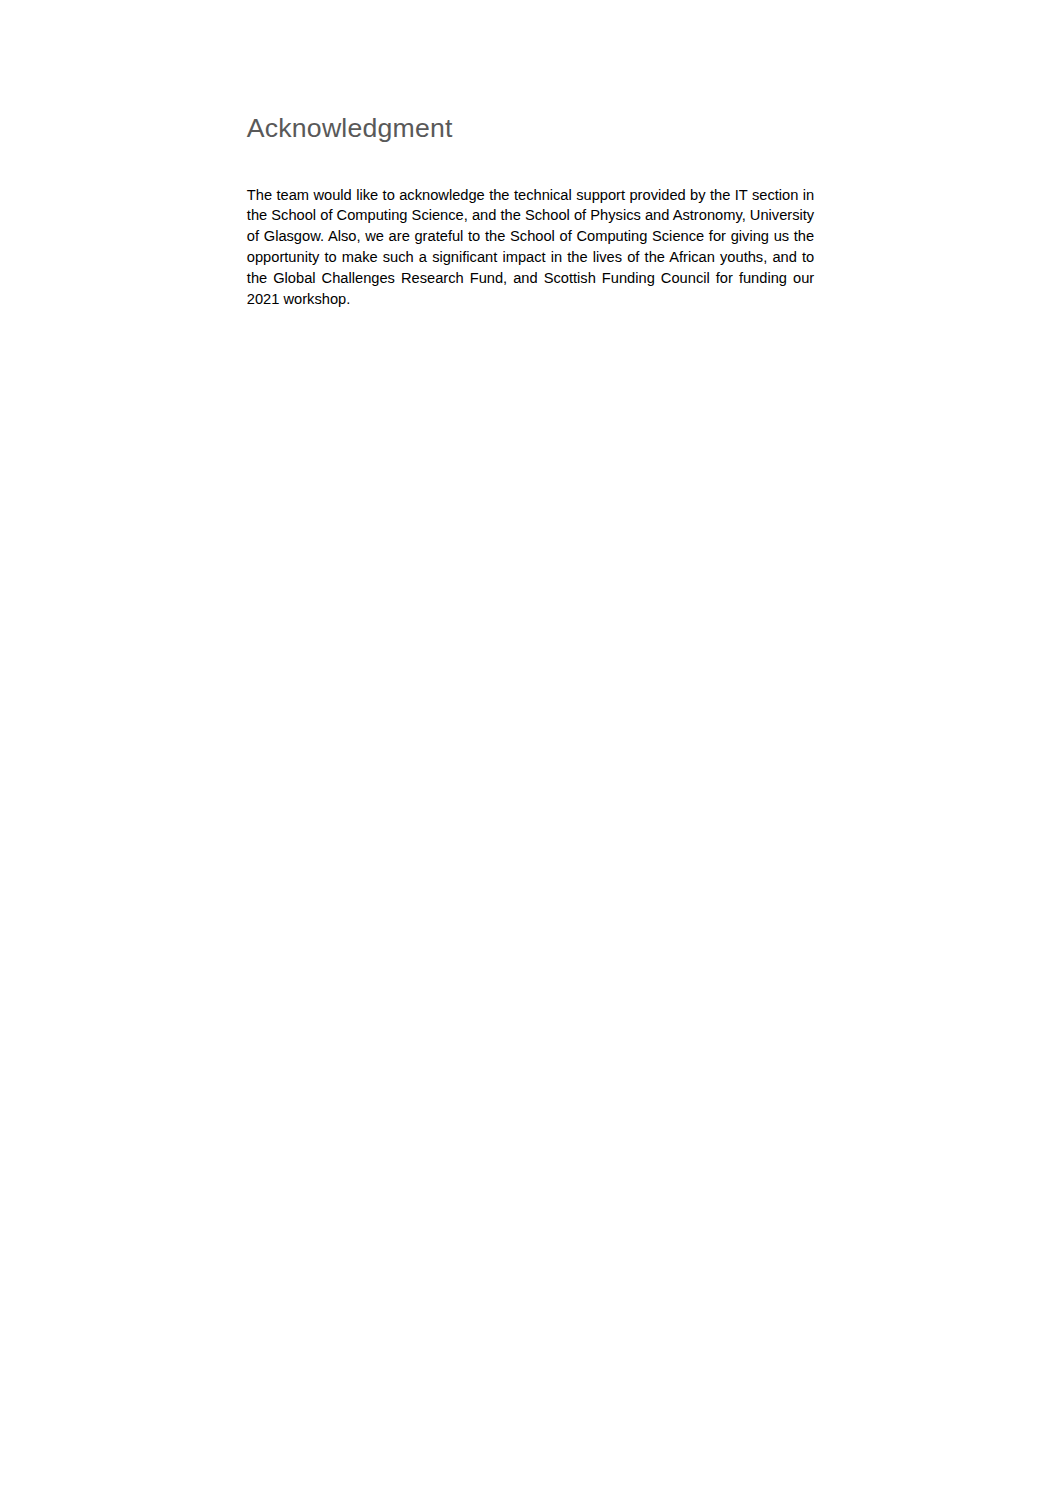Acknowledgment
The team would like to acknowledge the technical support provided by the IT section in the School of Computing Science, and the School of Physics and Astronomy, University of Glasgow. Also, we are grateful to the School of Computing Science for giving us the opportunity to make such a significant impact in the lives of the African youths, and to the Global Challenges Research Fund, and Scottish Funding Council for funding our 2021 workshop.